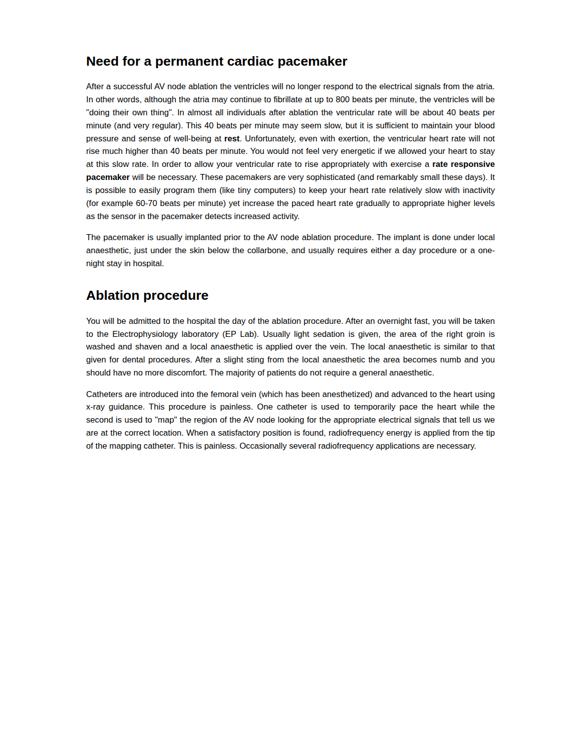Need for a permanent cardiac pacemaker
After a successful AV node ablation the ventricles will no longer respond to the electrical signals from the atria. In other words, although the atria may continue to fibrillate at up to 800 beats per minute, the ventricles will be "doing their own thing". In almost all individuals after ablation the ventricular rate will be about 40 beats per minute (and very regular). This 40 beats per minute may seem slow, but it is sufficient to maintain your blood pressure and sense of well-being at rest. Unfortunately, even with exertion, the ventricular heart rate will not rise much higher than 40 beats per minute. You would not feel very energetic if we allowed your heart to stay at this slow rate. In order to allow your ventricular rate to rise appropriately with exercise a rate responsive pacemaker will be necessary. These pacemakers are very sophisticated (and remarkably small these days). It is possible to easily program them (like tiny computers) to keep your heart rate relatively slow with inactivity (for example 60-70 beats per minute) yet increase the paced heart rate gradually to appropriate higher levels as the sensor in the pacemaker detects increased activity.
The pacemaker is usually implanted prior to the AV node ablation procedure. The implant is done under local anaesthetic, just under the skin below the collarbone, and usually requires either a day procedure or a one-night stay in hospital.
Ablation procedure
You will be admitted to the hospital the day of the ablation procedure. After an overnight fast, you will be taken to the Electrophysiology laboratory (EP Lab). Usually light sedation is given, the area of the right groin is washed and shaven and a local anaesthetic is applied over the vein. The local anaesthetic is similar to that given for dental procedures. After a slight sting from the local anaesthetic the area becomes numb and you should have no more discomfort. The majority of patients do not require a general anaesthetic.
Catheters are introduced into the femoral vein (which has been anesthetized) and advanced to the heart using x-ray guidance. This procedure is painless. One catheter is used to temporarily pace the heart while the second is used to "map" the region of the AV node looking for the appropriate electrical signals that tell us we are at the correct location. When a satisfactory position is found, radiofrequency energy is applied from the tip of the mapping catheter. This is painless. Occasionally several radiofrequency applications are necessary.